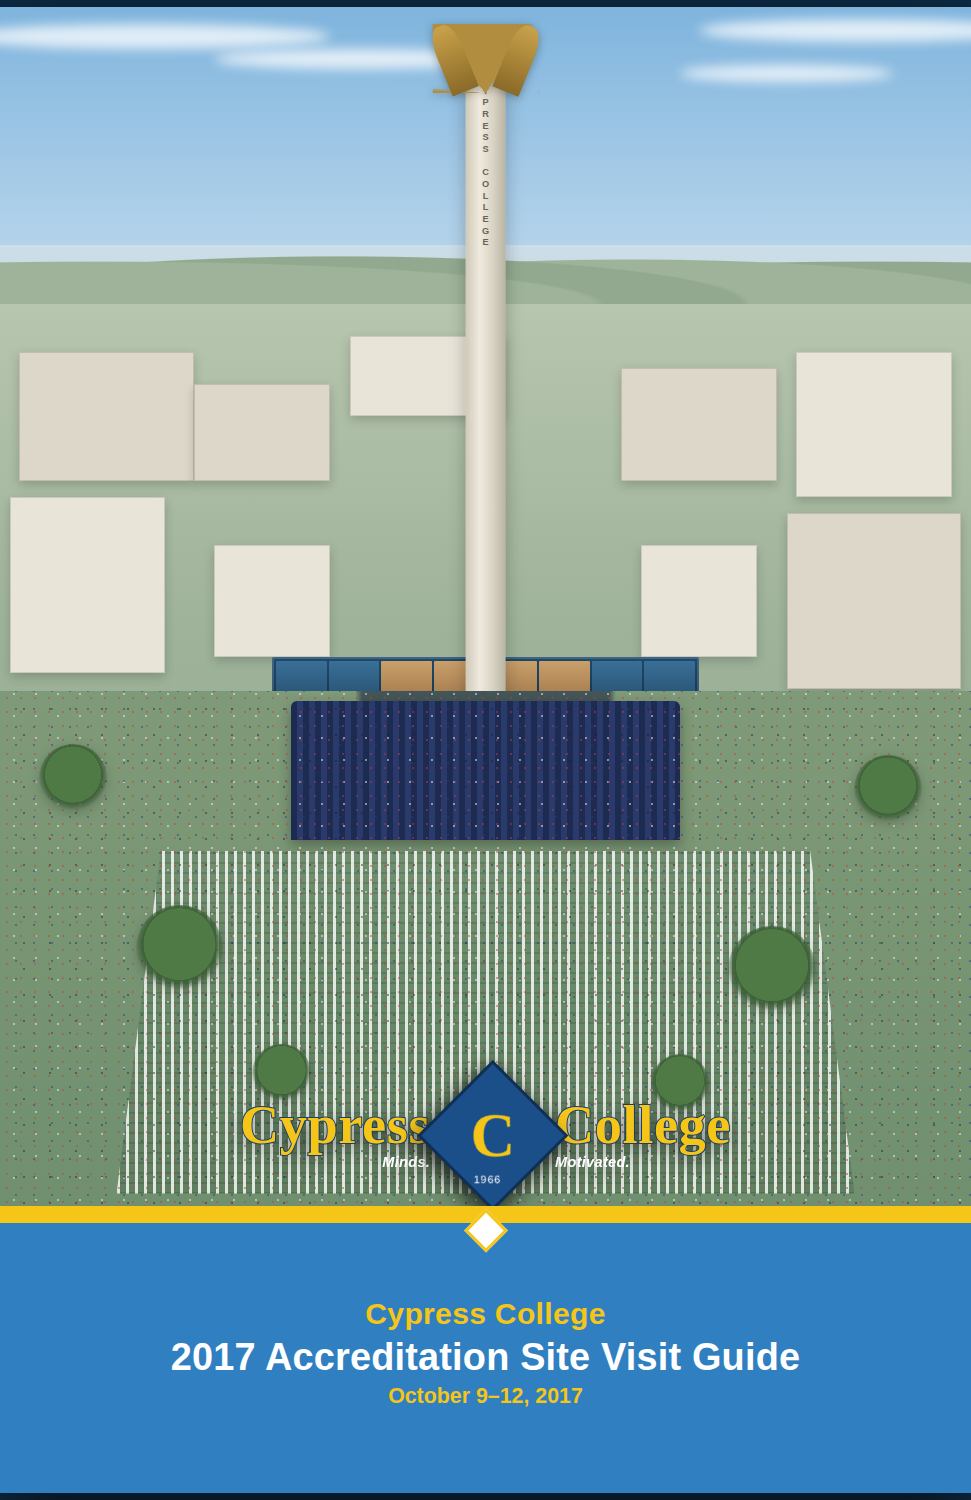Cypress College
Cypress Minds.
C 1966
College Motivated.
Cypress College
2017 Accreditation Site Visit Guide
October 9–12, 2017